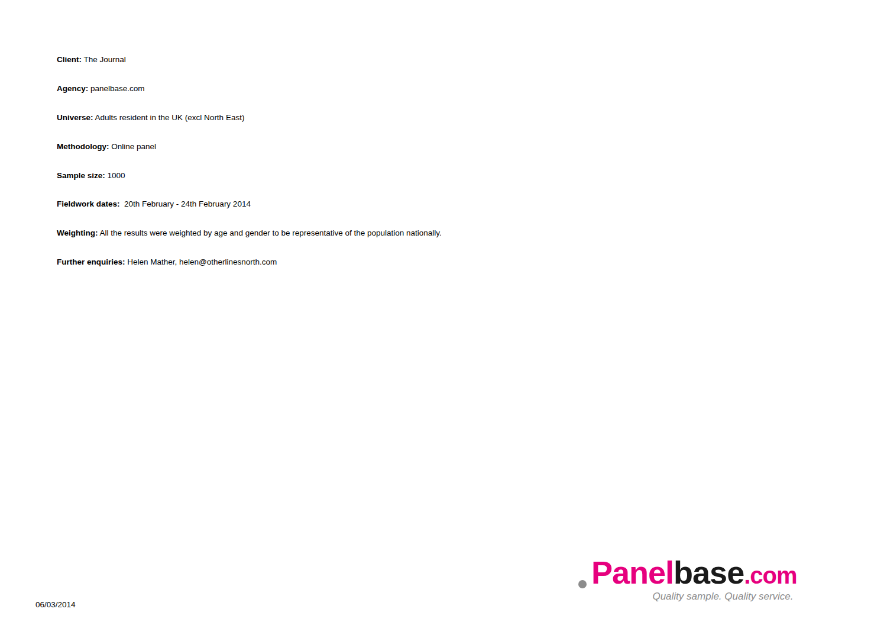Client: The Journal
Agency: panelbase.com
Universe: Adults resident in the UK (excl North East)
Methodology: Online panel
Sample size: 1000
Fieldwork dates: 20th February - 24th February 2014
Weighting: All the results were weighted by age and gender to be representative of the population nationally.
Further enquiries: Helen Mather, helen@otherlinesnorth.com
06/03/2014
Panel base.com
Quality sample. Quality service.